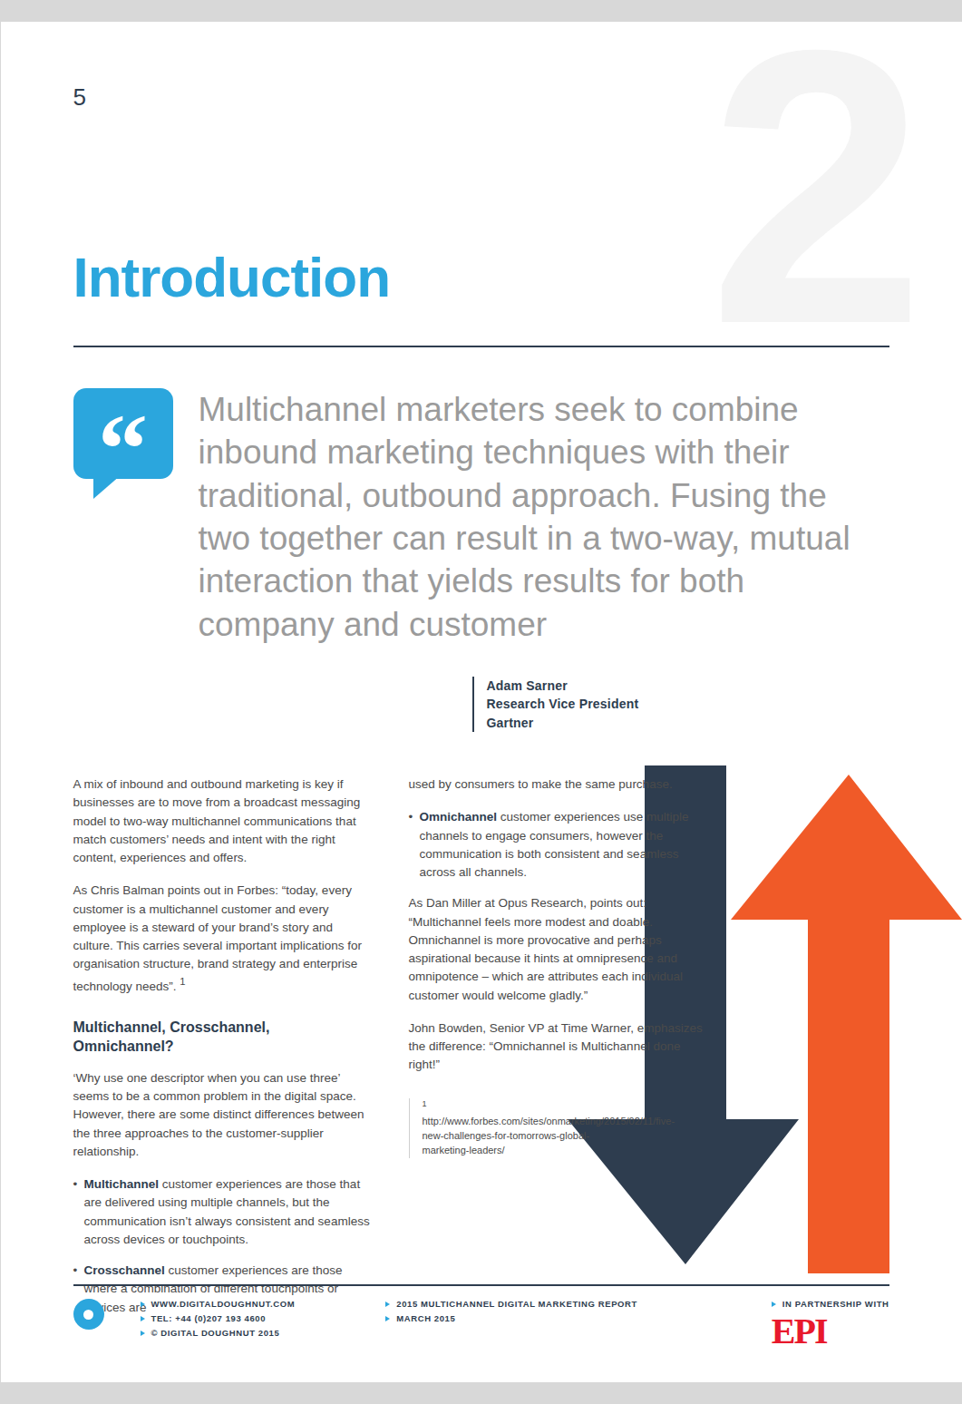5
2
Introduction
“
Multichannel marketers seek to combine inbound marketing techniques with their traditional, outbound approach. Fusing the two together can result in a two-way, mutual interaction that yields results for both company and customer
Adam Sarner
Research Vice President
Gartner
A mix of inbound and outbound marketing is key if businesses are to move from a broadcast messaging model to two-way multichannel communications that match customers’ needs and intent with the right content, experiences and offers.
As Chris Balman points out in Forbes: “today, every customer is a multichannel customer and every employee is a steward of your brand’s story and culture. This carries several important implications for organisation structure, brand strategy and enterprise technology needs”. 1
Multichannel, Crosschannel,
Omnichannel?
‘Why use one descriptor when you can use three’ seems to be a common problem in the digital space. However, there are some distinct differences between the three approaches to the customer-supplier relationship.
Multichannel customer experiences are those that are delivered using multiple channels, but the communication isn’t always consistent and seamless across devices or touchpoints.
Crosschannel customer experiences are those where a combination of different touchpoints or devices are
used by consumers to make the same purchase.
Omnichannel customer experiences use multiple channels to engage consumers, however the communication is both consistent and seamless across all channels.
As Dan Miller at Opus Research, points out: “Multichannel feels more modest and doable. Omnichannel is more provocative and perhaps aspirational because it hints at omnipresence and omnipotence – which are attributes each individual customer would welcome gladly.”
John Bowden, Senior VP at Time Warner, emphasizes the difference: “Omnichannel is Multichannel done right!”
1 http://www.forbes.com/sites/onmarketing/2015/02/11/five-new-challenges-for-tomorrows-global-marketing-leaders/
WWW.DIGITALDOUGHNUT.COM
TEL: +44 (0)207 193 4600
© DIGITAL DOUGHNUT 2015
2015 MULTICHANNEL DIGITAL MARKETING REPORT
MARCH 2015
In partnership with
epi